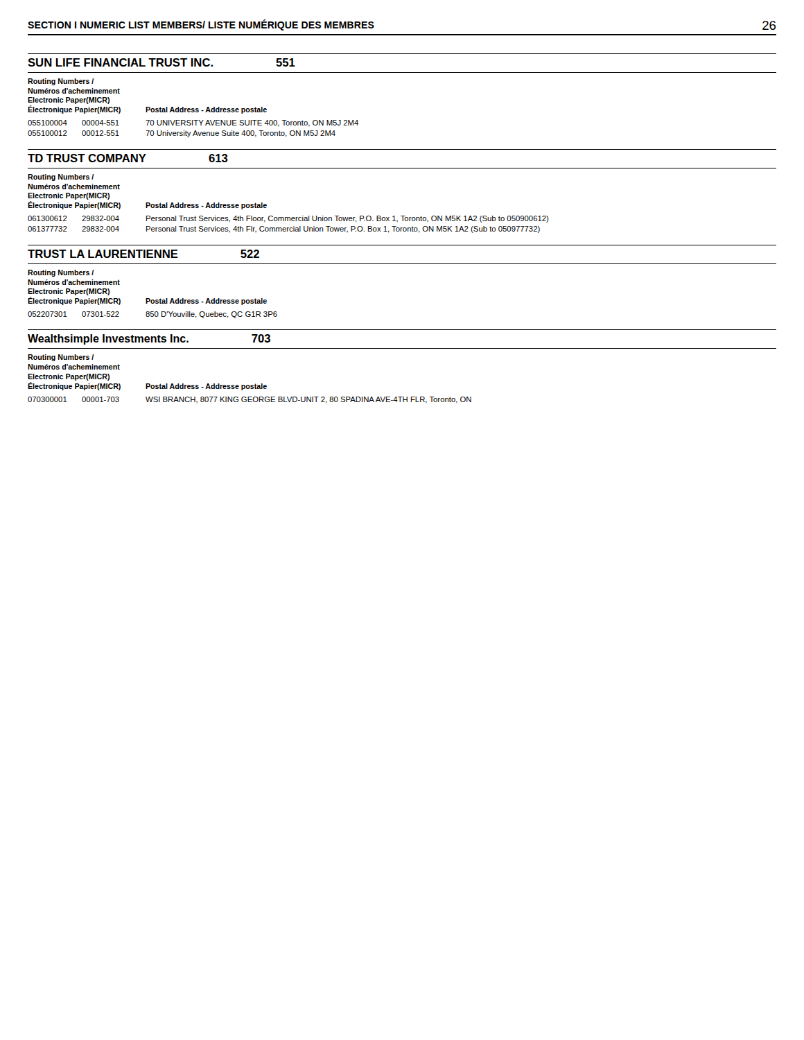SECTION I NUMERIC LIST MEMBERS/ LISTE NUMÉRIQUE DES MEMBRES
26
SUN LIFE FINANCIAL TRUST INC. 551
| Routing Numbers / Numéros d'acheminement Electronic Paper(MICR) Électronique Papier(MICR) | Postal Address - Addresse postale |
| --- | --- |
| 055100004 | 00004-551 | 70 UNIVERSITY AVENUE SUITE 400, Toronto, ON M5J 2M4 |
| 055100012 | 00012-551 | 70 University Avenue Suite 400, Toronto, ON M5J 2M4 |
TD TRUST COMPANY 613
| Routing Numbers / Numéros d'acheminement Electronic Paper(MICR) Électronique Papier(MICR) | Postal Address - Addresse postale |
| --- | --- |
| 061300612 | 29832-004 | Personal Trust Services, 4th Floor, Commercial Union Tower, P.O. Box 1, Toronto, ON M5K 1A2 (Sub to 050900612) |
| 061377732 | 29832-004 | Personal Trust Services, 4th Flr, Commercial Union Tower, P.O. Box 1, Toronto, ON M5K 1A2 (Sub to 050977732) |
TRUST LA LAURENTIENNE 522
| Routing Numbers / Numéros d'acheminement Electronic Paper(MICR) Électronique Papier(MICR) | Postal Address - Addresse postale |
| --- | --- |
| 052207301 | 07301-522 | 850 D'Youville, Quebec, QC G1R 3P6 |
Wealthsimple Investments Inc. 703
| Routing Numbers / Numéros d'acheminement Electronic Paper(MICR) Électronique Papier(MICR) | Postal Address - Addresse postale |
| --- | --- |
| 070300001 | 00001-703 | WSI BRANCH, 8077 KING GEORGE BLVD-UNIT 2, 80 SPADINA AVE-4TH FLR, Toronto, ON |